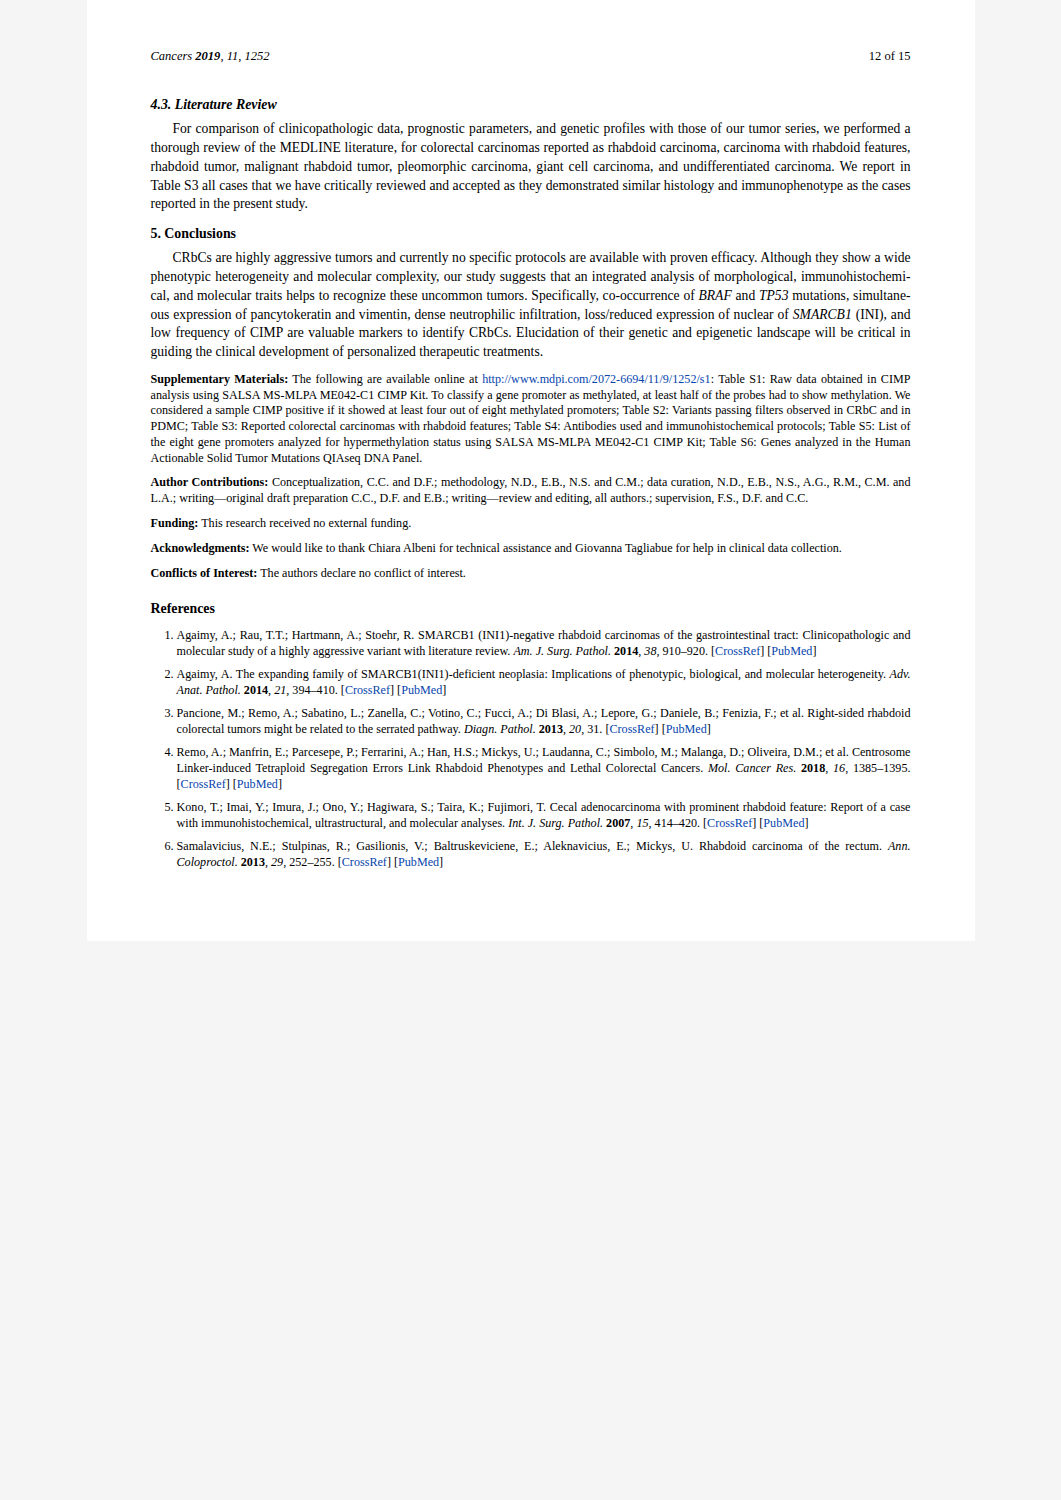Cancers 2019, 11, 1252 12 of 15
4.3. Literature Review
For comparison of clinicopathologic data, prognostic parameters, and genetic profiles with those of our tumor series, we performed a thorough review of the MEDLINE literature, for colorectal carcinomas reported as rhabdoid carcinoma, carcinoma with rhabdoid features, rhabdoid tumor, malignant rhabdoid tumor, pleomorphic carcinoma, giant cell carcinoma, and undifferentiated carcinoma. We report in Table S3 all cases that we have critically reviewed and accepted as they demonstrated similar histology and immunophenotype as the cases reported in the present study.
5. Conclusions
CRbCs are highly aggressive tumors and currently no specific protocols are available with proven efficacy. Although they show a wide phenotypic heterogeneity and molecular complexity, our study suggests that an integrated analysis of morphological, immunohistochemical, and molecular traits helps to recognize these uncommon tumors. Specifically, co-occurrence of BRAF and TP53 mutations, simultaneous expression of pancytokeratin and vimentin, dense neutrophilic infiltration, loss/reduced expression of nuclear of SMARCB1 (INI), and low frequency of CIMP are valuable markers to identify CRbCs. Elucidation of their genetic and epigenetic landscape will be critical in guiding the clinical development of personalized therapeutic treatments.
Supplementary Materials: The following are available online at http://www.mdpi.com/2072-6694/11/9/1252/s1: Table S1: Raw data obtained in CIMP analysis using SALSA MS-MLPA ME042-C1 CIMP Kit. To classify a gene promoter as methylated, at least half of the probes had to show methylation. We considered a sample CIMP positive if it showed at least four out of eight methylated promoters; Table S2: Variants passing filters observed in CRbC and in PDMC; Table S3: Reported colorectal carcinomas with rhabdoid features; Table S4: Antibodies used and immunohistochemical protocols; Table S5: List of the eight gene promoters analyzed for hypermethylation status using SALSA MS-MLPA ME042-C1 CIMP Kit; Table S6: Genes analyzed in the Human Actionable Solid Tumor Mutations QIAseq DNA Panel.
Author Contributions: Conceptualization, C.C. and D.F.; methodology, N.D., E.B., N.S. and C.M.; data curation, N.D., E.B., N.S., A.G., R.M., C.M. and L.A.; writing—original draft preparation C.C., D.F. and E.B.; writing—review and editing, all authors.; supervision, F.S., D.F. and C.C.
Funding: This research received no external funding.
Acknowledgments: We would like to thank Chiara Albeni for technical assistance and Giovanna Tagliabue for help in clinical data collection.
Conflicts of Interest: The authors declare no conflict of interest.
References
Agaimy, A.; Rau, T.T.; Hartmann, A.; Stoehr, R. SMARCB1 (INI1)-negative rhabdoid carcinomas of the gastrointestinal tract: Clinicopathologic and molecular study of a highly aggressive variant with literature review. Am. J. Surg. Pathol. 2014, 38, 910–920. [CrossRef] [PubMed]
Agaimy, A. The expanding family of SMARCB1(INI1)-deficient neoplasia: Implications of phenotypic, biological, and molecular heterogeneity. Adv. Anat. Pathol. 2014, 21, 394–410. [CrossRef] [PubMed]
Pancione, M.; Remo, A.; Sabatino, L.; Zanella, C.; Votino, C.; Fucci, A.; Di Blasi, A.; Lepore, G.; Daniele, B.; Fenizia, F.; et al. Right-sided rhabdoid colorectal tumors might be related to the serrated pathway. Diagn. Pathol. 2013, 20, 31. [CrossRef] [PubMed]
Remo, A.; Manfrin, E.; Parcesepe, P.; Ferrarini, A.; Han, H.S.; Mickys, U.; Laudanna, C.; Simbolo, M.; Malanga, D.; Oliveira, D.M.; et al. Centrosome Linker-induced Tetraploid Segregation Errors Link Rhabdoid Phenotypes and Lethal Colorectal Cancers. Mol. Cancer Res. 2018, 16, 1385–1395. [CrossRef] [PubMed]
Kono, T.; Imai, Y.; Imura, J.; Ono, Y.; Hagiwara, S.; Taira, K.; Fujimori, T. Cecal adenocarcinoma with prominent rhabdoid feature: Report of a case with immunohistochemical, ultrastructural, and molecular analyses. Int. J. Surg. Pathol. 2007, 15, 414–420. [CrossRef] [PubMed]
Samalavicius, N.E.; Stulpinas, R.; Gasilionis, V.; Baltruskeviciene, E.; Aleknavicius, E.; Mickys, U. Rhabdoid carcinoma of the rectum. Ann. Coloproctol. 2013, 29, 252–255. [CrossRef] [PubMed]